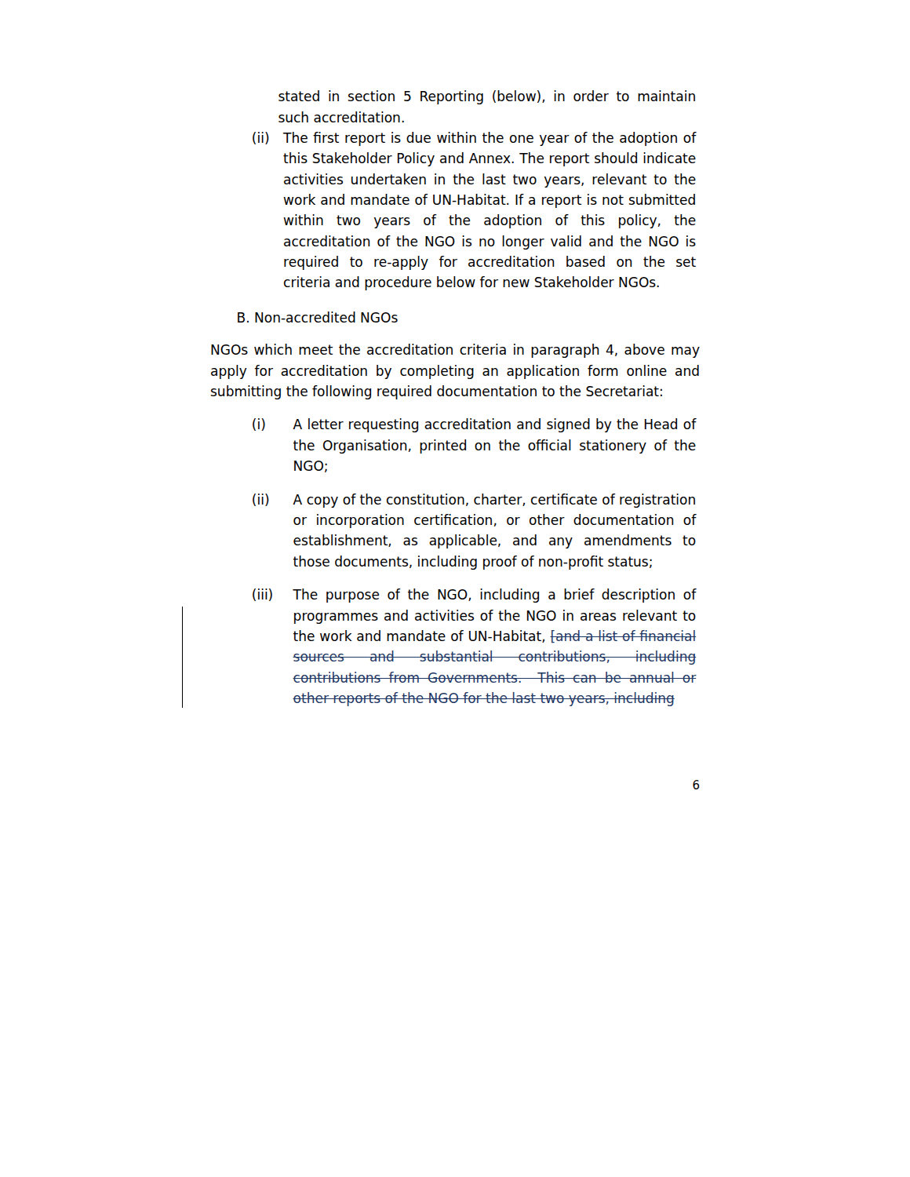stated in section 5 Reporting (below), in order to maintain such accreditation.
(ii) The first report is due within the one year of the adoption of this Stakeholder Policy and Annex. The report should indicate activities undertaken in the last two years, relevant to the work and mandate of UN-Habitat. If a report is not submitted within two years of the adoption of this policy, the accreditation of the NGO is no longer valid and the NGO is required to re-apply for accreditation based on the set criteria and procedure below for new Stakeholder NGOs.
B. Non-accredited NGOs
NGOs which meet the accreditation criteria in paragraph 4, above may apply for accreditation by completing an application form online and submitting the following required documentation to the Secretariat:
(i) A letter requesting accreditation and signed by the Head of the Organisation, printed on the official stationery of the NGO;
(ii) A copy of the constitution, charter, certificate of registration or incorporation certification, or other documentation of establishment, as applicable, and any amendments to those documents, including proof of non-profit status;
(iii) The purpose of the NGO, including a brief description of programmes and activities of the NGO in areas relevant to the work and mandate of UN-Habitat, [and a list of financial sources and substantial contributions, including contributions from Governments. This can be annual or other reports of the NGO for the last two years, including
6